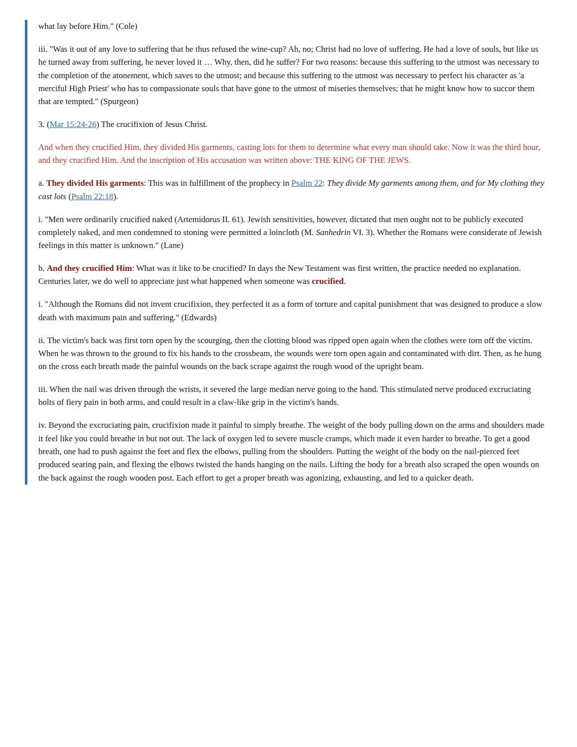what lay before Him." (Cole)
iii. "Was it out of any love to suffering that he thus refused the wine-cup? Ah, no; Christ had no love of suffering. He had a love of souls, but like us he turned away from suffering, he never loved it … Why, then, did he suffer? For two reasons: because this suffering to the utmost was necessary to the completion of the atonement, which saves to the utmost; and because this suffering to the utmost was necessary to perfect his character as 'a merciful High Priest' who has to compassionate souls that have gone to the utmost of miseries themselves; that he might know how to succor them that are tempted." (Spurgeon)
3. (Mar 15:24-26) The crucifixion of Jesus Christ.
And when they crucified Him, they divided His garments, casting lots for them to determine what every man should take. Now it was the third hour, and they crucified Him. And the inscription of His accusation was written above: THE KING OF THE JEWS.
a. They divided His garments: This was in fulfillment of the prophecy in Psalm 22: They divide My garments among them, and for My clothing they cast lots (Psalm 22:18).
i. "Men were ordinarily crucified naked (Artemidorus II. 61). Jewish sensitivities, however, dictated that men ought not to be publicly executed completely naked, and men condemned to stoning were permitted a loincloth (M. Sanhedrin VI. 3). Whether the Romans were considerate of Jewish feelings in this matter is unknown." (Lane)
b. And they crucified Him: What was it like to be crucified? In days the New Testament was first written, the practice needed no explanation. Centuries later, we do well to appreciate just what happened when someone was crucified.
i. "Although the Romans did not invent crucifixion, they perfected it as a form of torture and capital punishment that was designed to produce a slow death with maximum pain and suffering." (Edwards)
ii. The victim's back was first torn open by the scourging, then the clotting blood was ripped open again when the clothes were torn off the victim. When he was thrown to the ground to fix his hands to the crossbeam, the wounds were torn open again and contaminated with dirt. Then, as he hung on the cross each breath made the painful wounds on the back scrape against the rough wood of the upright beam.
iii. When the nail was driven through the wrists, it severed the large median nerve going to the hand. This stimulated nerve produced excruciating bolts of fiery pain in both arms, and could result in a claw-like grip in the victim's hands.
iv. Beyond the excruciating pain, crucifixion made it painful to simply breathe. The weight of the body pulling down on the arms and shoulders made it feel like you could breathe in but not out. The lack of oxygen led to severe muscle cramps, which made it even harder to breathe. To get a good breath, one had to push against the feet and flex the elbows, pulling from the shoulders. Putting the weight of the body on the nail-pierced feet produced searing pain, and flexing the elbows twisted the hands hanging on the nails. Lifting the body for a breath also scraped the open wounds on the back against the rough wooden post. Each effort to get a proper breath was agonizing, exhausting, and led to a quicker death.